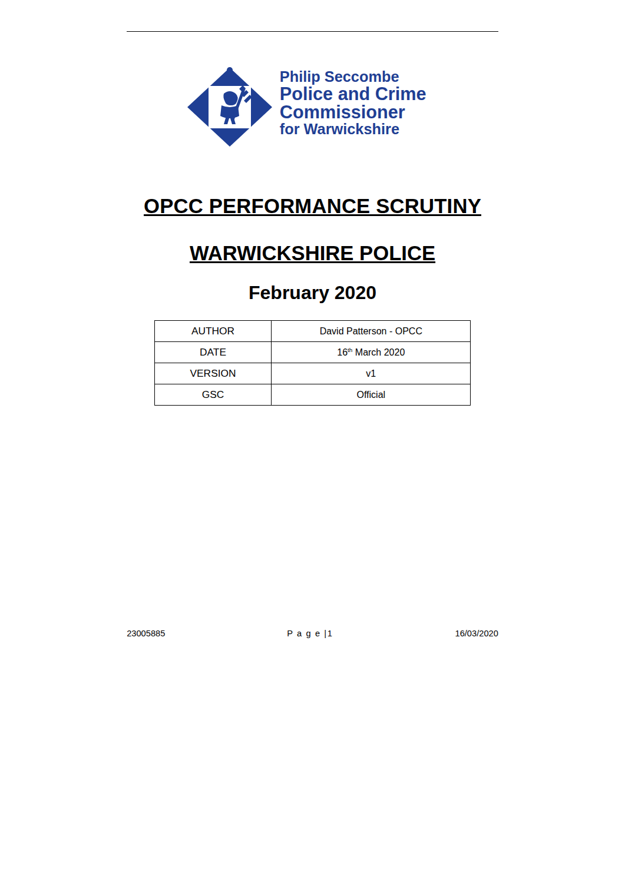Philip Seccombe
Police and Crime
Commissioner
for Warwickshire
OPCC PERFORMANCE SCRUTINY
WARWICKSHIRE POLICE
February 2020
| AUTHOR | David Patterson - OPCC |
| DATE | 16 th March 2020 |
| VERSION | v1 |
| GSC | Official |
23005885
P a g e |1
16/03/2020